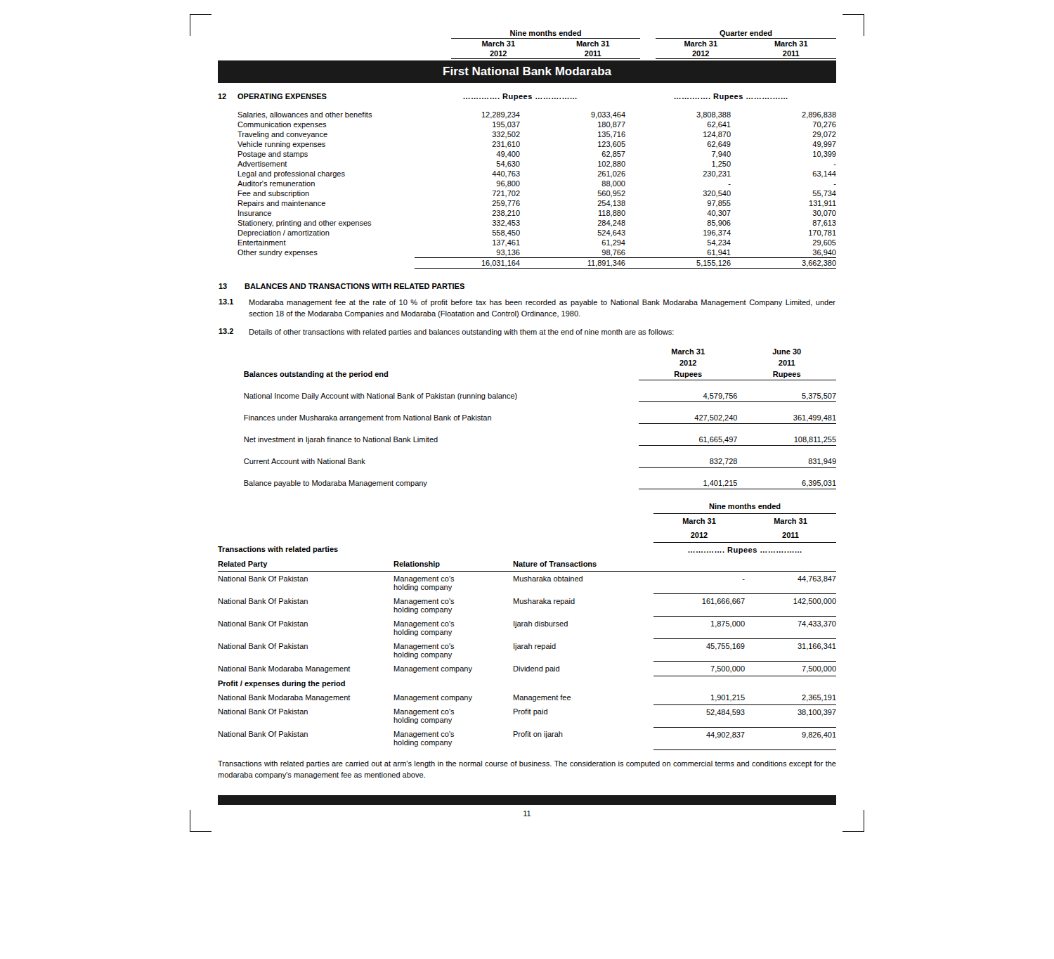| | | Nine months ended | | Quarter ended |
| | | March 31 | March 31 | | March 31 | March 31 |
| | | 2012 | 2011 | | 2012 | 2011 |
First National Bank Modaraba
| 12 | OPERATING EXPENSES | …….……. Rupees ……….…... | | …….……. Rupees ……….…... |
| | Salaries, allowances and other benefits | 12,289,234 | 9,033,464 | | 3,808,388 | 2,896,838 |
| | Communication expenses | 195,037 | 180,877 | | 62,641 | 70,276 |
| | Traveling and conveyance | 332,502 | 135,716 | | 124,870 | 29,072 |
| | Vehicle running expenses | 231,610 | 123,605 | | 62,649 | 49,997 |
| | Postage and stamps | 49,400 | 62,857 | | 7,940 | 10,399 |
| | Advertisement | 54,630 | 102,880 | | 1,250 | - |
| | Legal and professional charges | 440,763 | 261,026 | | 230,231 | 63,144 |
| | Auditor's remuneration | 96,800 | 88,000 | | - | - |
| | Fee and subscription | 721,702 | 560,952 | | 320,540 | 55,734 |
| | Repairs and maintenance | 259,776 | 254,138 | | 97,855 | 131,911 |
| | Insurance | 238,210 | 118,880 | | 40,307 | 30,070 |
| | Stationery, printing and other expenses | 332,453 | 284,248 | | 85,906 | 87,613 |
| | Depreciation / amortization | 558,450 | 524,643 | | 196,374 | 170,781 |
| | Entertainment | 137,461 | 61,294 | | 54,234 | 29,605 |
| | Other sundry expenses | 93,136 | 98,766 | | 61,941 | 36,940 |
| | | 16,031,164 | 11,891,346 | | 5,155,126 | 3,662,380 |
| 13 | BALANCES AND TRANSACTIONS WITH RELATED PARTIES |
| 13.1 | Modaraba management fee at the rate of 10 % of profit before tax has been recorded as payable to National Bank Modaraba Management Company Limited, under section 18 of the Modaraba Companies and Modaraba (Floatation and Control) Ordinance, 1980. |
| 13.2 | Details of other transactions with related parties and balances outstanding with them at the end of nine month are as follows: |
| | | March 31 | June 30 |
| | | 2012 | 2011 |
| | Balances outstanding at the period end | Rupees | Rupees |
| | National Income Daily Account with National Bank of Pakistan (running balance) | 4,579,756 | 5,375,507 |
| | Finances under Musharaka arrangement from National Bank of Pakistan | 427,502,240 | 361,499,481 |
| | Net investment in Ijarah finance to National Bank Limited | 61,665,497 | 108,811,255 |
| | Current Account with National Bank | 832,728 | 831,949 |
| | Balance payable to Modaraba Management company | 1,401,215 | 6,395,031 |
| | | | Nine months ended |
| | | | March 31 | March 31 |
| | | | 2012 | 2011 |
| Transactions with related parties | | | …….……. Rupees ……….…... |
| Related Party | Relationship | Nature of Transactions | | |
| National Bank Of Pakistan | Management co's holding company | Musharaka obtained | - | 44,763,847 |
| National Bank Of Pakistan | Management co's holding company | Musharaka repaid | 161,666,667 | 142,500,000 |
| National Bank Of Pakistan | Management co's holding company | Ijarah disbursed | 1,875,000 | 74,433,370 |
| National Bank Of Pakistan | Management co's holding company | Ijarah repaid | 45,755,169 | 31,166,341 |
| National Bank Modaraba Management | Management company | Dividend paid | 7,500,000 | 7,500,000 |
| Profit / expenses during the period | | | | |
| National Bank Modaraba Management | Management company | Management fee | 1,901,215 | 2,365,191 |
| National Bank Of Pakistan | Management co's holding company | Profit paid | 52,484,593 | 38,100,397 |
| National Bank Of Pakistan | Management co's holding company | Profit on ijarah | 44,902,837 | 9,826,401 |
Transactions with related parties are carried out at arm's length in the normal course of business. The consideration is computed on commercial terms and conditions except for the modaraba company's management fee as mentioned above.
11